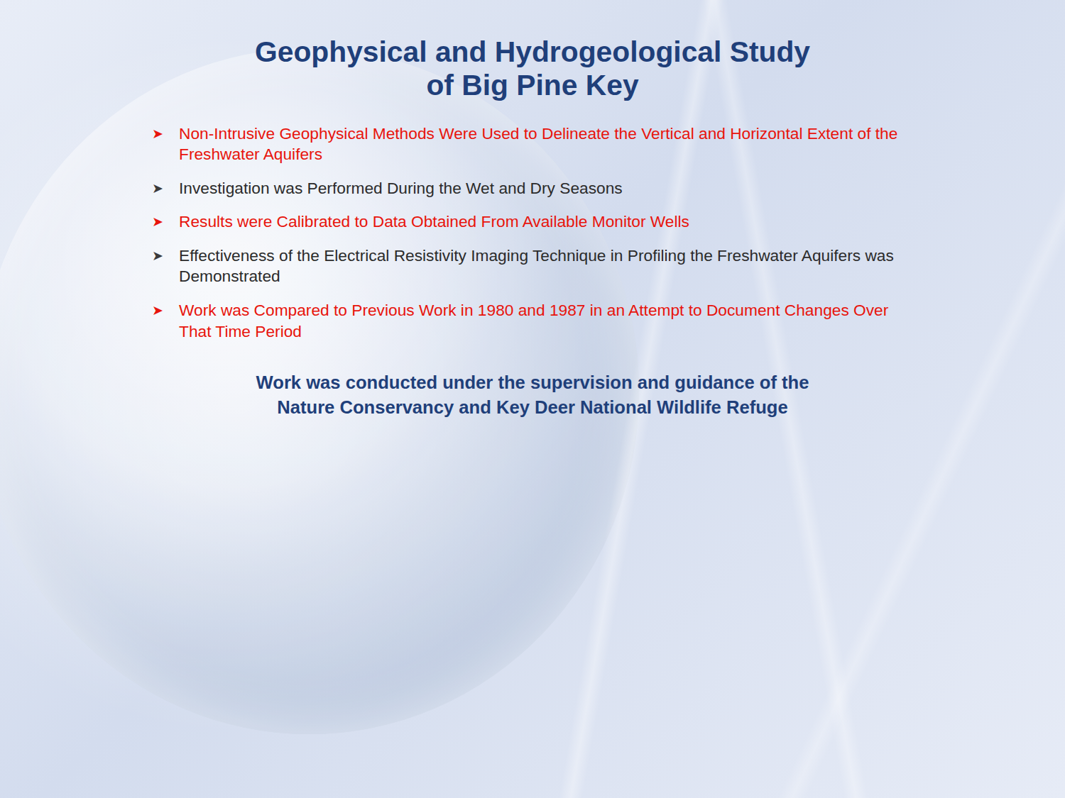Geophysical and Hydrogeological Study
of Big Pine Key
Non-Intrusive Geophysical Methods Were Used to Delineate the Vertical and Horizontal Extent of the Freshwater Aquifers
Investigation was Performed During the Wet and Dry Seasons
Results were Calibrated to Data Obtained From Available Monitor Wells
Effectiveness of the Electrical Resistivity Imaging Technique in Profiling the Freshwater Aquifers was Demonstrated
Work was Compared to Previous Work in 1980 and 1987 in an Attempt to Document Changes Over That Time Period
Work was conducted under the supervision and guidance of the Nature Conservancy and Key Deer National Wildlife Refuge